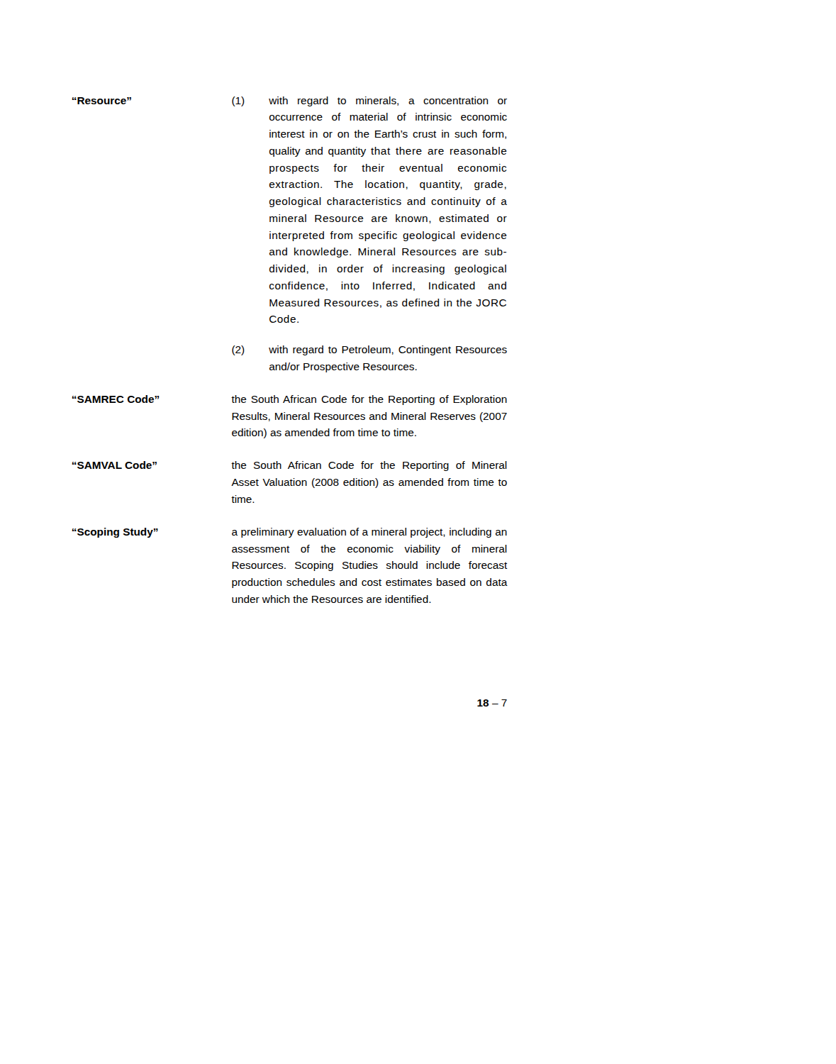| “Resource” | / (1) / with regard to minerals, a concentration or occurrence of material of intrinsic economic interest in or on the Earth’s crust in such form, quality and quantity that there are reasonable prospects for their eventual economic extraction. The location, quantity, grade, geological characteristics and continuity of a mineral Resource are known, estimated or interpreted from specific geological evidence and knowledge. Mineral Resources are sub-divided, in order of increasing geological confidence, into Inferred, Indicated and Measured Resources, as defined in the JORC Code. / / (2) / with regard to Petroleum, Contingent Resources and/or Prospective Resources. / |
| “SAMREC Code” | the South African Code for the Reporting of Exploration Results, Mineral Resources and Mineral Reserves (2007 edition) as amended from time to time. |
| “SAMVAL Code” | the South African Code for the Reporting of Mineral Asset Valuation (2008 edition) as amended from time to time. |
| “Scoping Study” | a preliminary evaluation of a mineral project, including an assessment of the economic viability of mineral Resources. Scoping Studies should include forecast production schedules and cost estimates based on data under which the Resources are identified. |
18 – 7